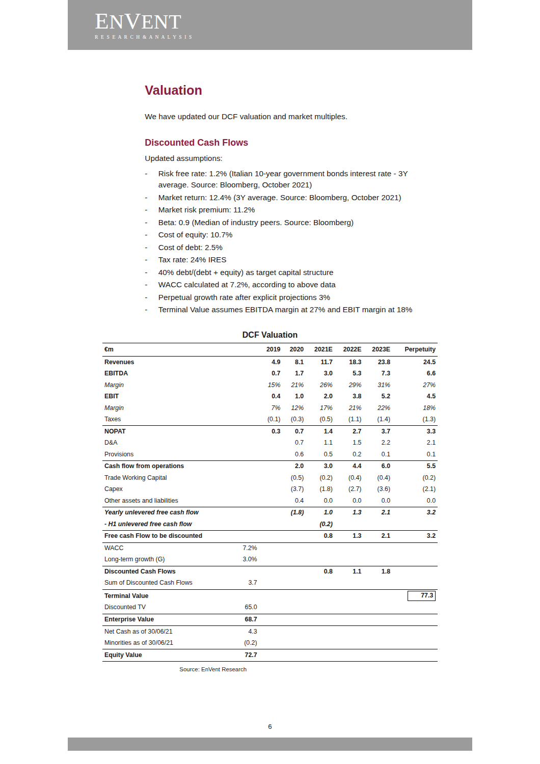ENVENT
R E S E A R C H & A N A L Y S I S
Valuation
We have updated our DCF valuation and market multiples.
Discounted Cash Flows
Updated assumptions:
Risk free rate: 1.2% (Italian 10-year government bonds interest rate - 3Y average. Source: Bloomberg, October 2021)
Market return: 12.4% (3Y average. Source: Bloomberg, October 2021)
Market risk premium: 11.2%
Beta: 0.9 (Median of industry peers. Source: Bloomberg)
Cost of equity: 10.7%
Cost of debt: 2.5%
Tax rate: 24% IRES
40% debt/(debt + equity) as target capital structure
WACC calculated at 7.2%, according to above data
Perpetual growth rate after explicit projections 3%
Terminal Value assumes EBITDA margin at 27% and EBIT margin at 18%
DCF Valuation
| €m | | 2019 | 2020 | 2021E | 2022E | 2023E | Perpetuity |
| --- | --- | --- | --- | --- | --- | --- | --- |
| Revenues | | 4.9 | 8.1 | 11.7 | 18.3 | 23.8 | 24.5 |
| EBITDA | | 0.7 | 1.7 | 3.0 | 5.3 | 7.3 | 6.6 |
| Margin | | 15% | 21% | 26% | 29% | 31% | 27% |
| EBIT | | 0.4 | 1.0 | 2.0 | 3.8 | 5.2 | 4.5 |
| Margin | | 7% | 12% | 17% | 21% | 22% | 18% |
| Taxes | | (0.1) | (0.3) | (0.5) | (1.1) | (1.4) | (1.3) |
| NOPAT | | 0.3 | 0.7 | 1.4 | 2.7 | 3.7 | 3.3 |
| D&A | | | 0.7 | 1.1 | 1.5 | 2.2 | 2.1 |
| Provisions | | | 0.6 | 0.5 | 0.2 | 0.1 | 0.1 |
| Cash flow from operations | | | 2.0 | 3.0 | 4.4 | 6.0 | 5.5 |
| Trade Working Capital | | | (0.5) | (0.2) | (0.4) | (0.4) | (0.2) |
| Capex | | | (3.7) | (1.8) | (2.7) | (3.6) | (2.1) |
| Other assets and liabilities | | | 0.4 | 0.0 | 0.0 | 0.0 | 0.0 |
| Yearly unlevered free cash flow | | | (1.8) | 1.0 | 1.3 | 2.1 | 3.2 |
| - H1 unlevered free cash flow | | | | (0.2) | | | |
| Free cash Flow to be discounted | | | | 0.8 | 1.3 | 2.1 | 3.2 |
| WACC | 7.2% | | | | | | |
| Long-term growth (G) | 3.0% | | | | | | |
| Discounted Cash Flows | | | | 0.8 | 1.1 | 1.8 | |
| Sum of Discounted Cash Flows | 3.7 | | | | | | |
| Terminal Value | | | | | | | 77.3 |
| Discounted TV | 65.0 | | | | | | |
| Enterprise Value | 68.7 | | | | | | |
| Net Cash as of 30/06/21 | 4.3 | | | | | | |
| Minorities as of 30/06/21 | (0.2) | | | | | | |
| Equity Value | 72.7 | | | | | | |
Source: EnVent Research
6